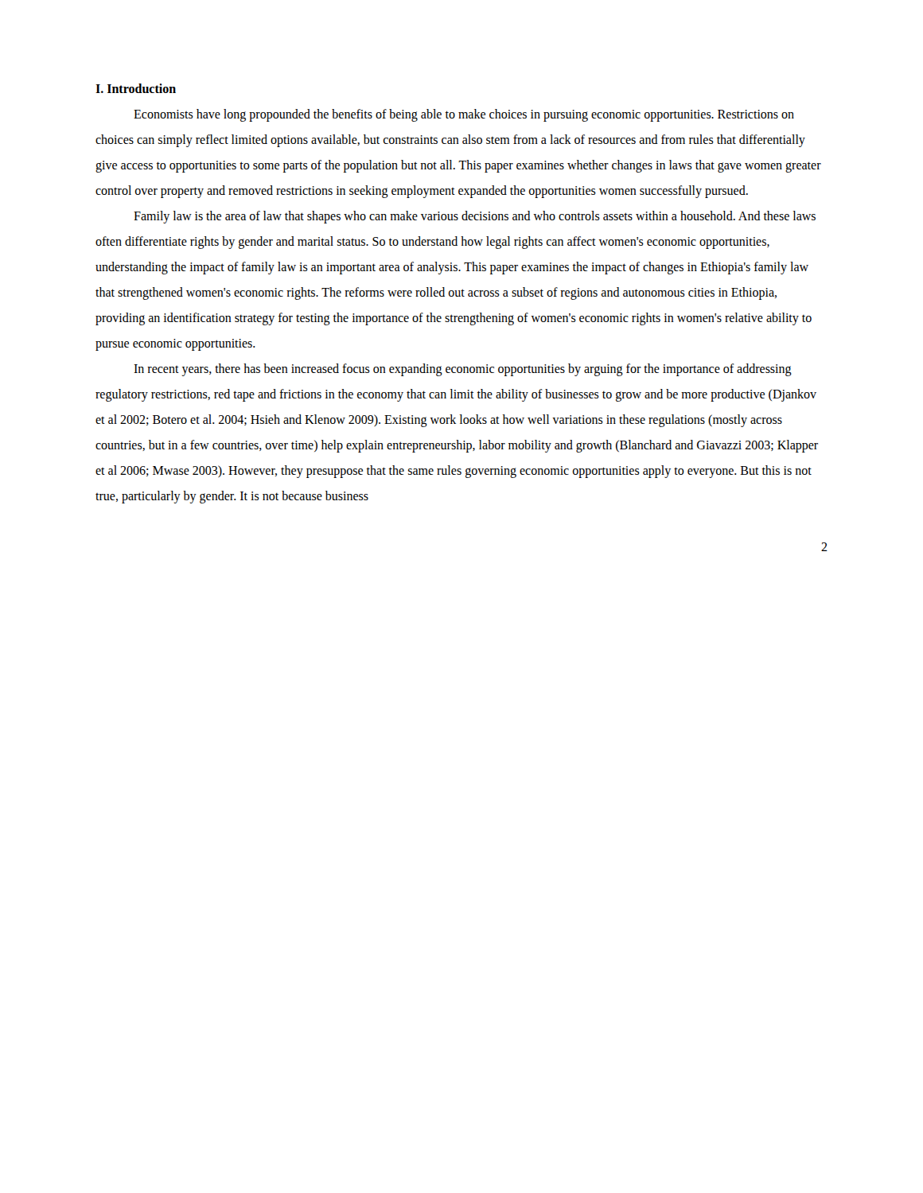I. Introduction
Economists have long propounded the benefits of being able to make choices in pursuing economic opportunities. Restrictions on choices can simply reflect limited options available, but constraints can also stem from a lack of resources and from rules that differentially give access to opportunities to some parts of the population but not all. This paper examines whether changes in laws that gave women greater control over property and removed restrictions in seeking employment expanded the opportunities women successfully pursued.
Family law is the area of law that shapes who can make various decisions and who controls assets within a household. And these laws often differentiate rights by gender and marital status. So to understand how legal rights can affect women's economic opportunities, understanding the impact of family law is an important area of analysis. This paper examines the impact of changes in Ethiopia's family law that strengthened women's economic rights. The reforms were rolled out across a subset of regions and autonomous cities in Ethiopia, providing an identification strategy for testing the importance of the strengthening of women's economic rights in women's relative ability to pursue economic opportunities.
In recent years, there has been increased focus on expanding economic opportunities by arguing for the importance of addressing regulatory restrictions, red tape and frictions in the economy that can limit the ability of businesses to grow and be more productive (Djankov et al 2002; Botero et al. 2004; Hsieh and Klenow 2009). Existing work looks at how well variations in these regulations (mostly across countries, but in a few countries, over time) help explain entrepreneurship, labor mobility and growth (Blanchard and Giavazzi 2003; Klapper et al 2006; Mwase 2003). However, they presuppose that the same rules governing economic opportunities apply to everyone. But this is not true, particularly by gender. It is not because business
2